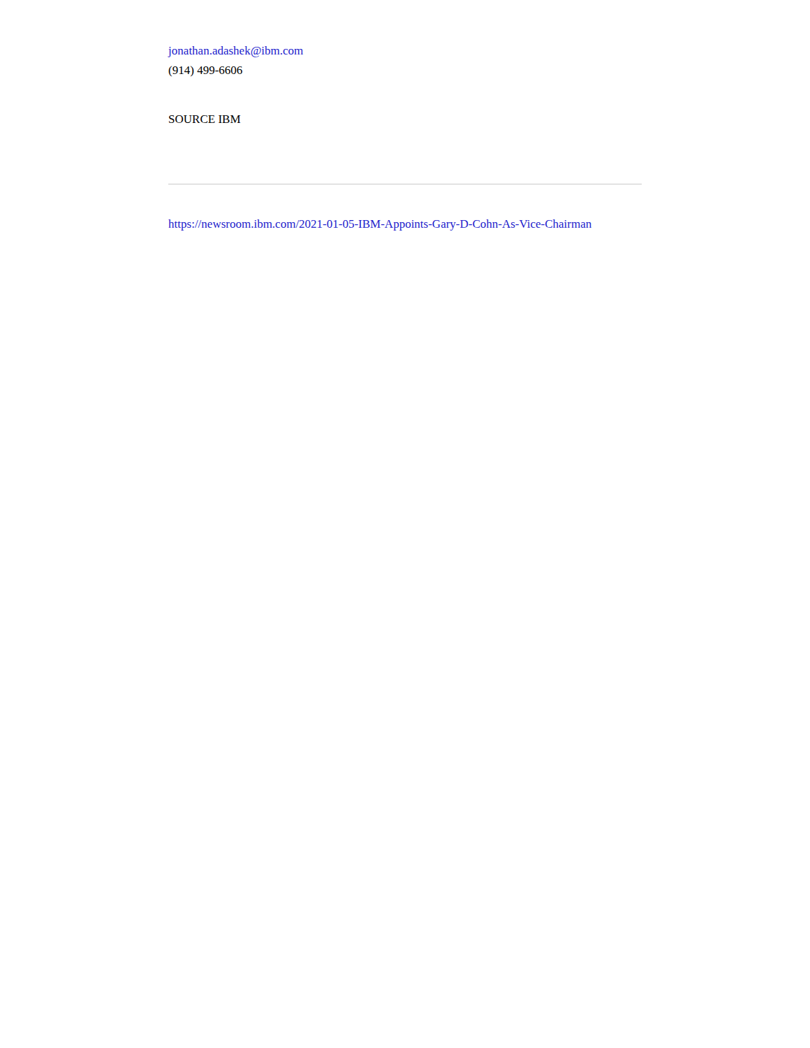jonathan.adashek@ibm.com
(914) 499-6606
SOURCE IBM
https://newsroom.ibm.com/2021-01-05-IBM-Appoints-Gary-D-Cohn-As-Vice-Chairman